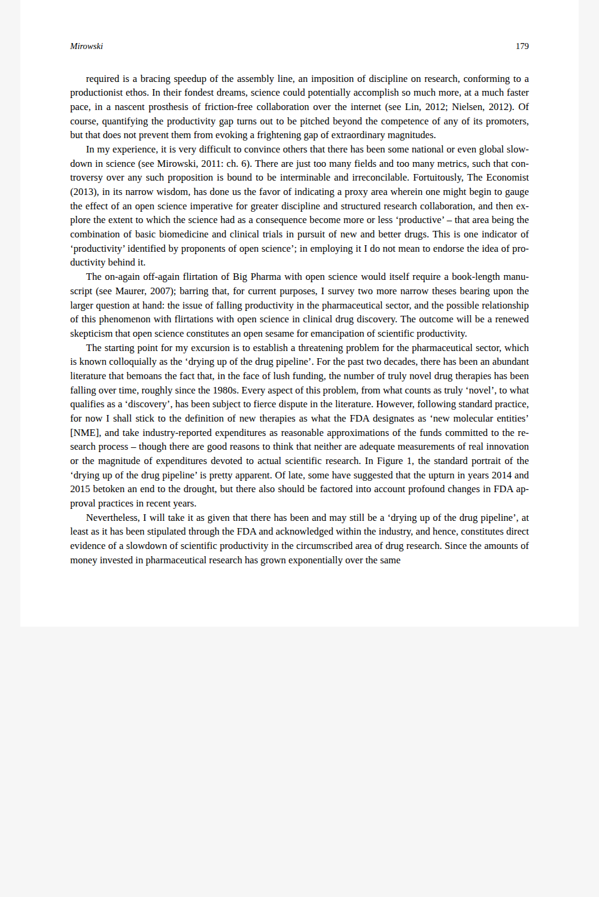Mirowski 179
required is a bracing speedup of the assembly line, an imposition of discipline on research, conforming to a productionist ethos. In their fondest dreams, science could potentially accomplish so much more, at a much faster pace, in a nascent prosthesis of friction-free collaboration over the internet (see Lin, 2012; Nielsen, 2012). Of course, quantifying the productivity gap turns out to be pitched beyond the competence of any of its promoters, but that does not prevent them from evoking a frightening gap of extraordinary magnitudes.
In my experience, it is very difficult to convince others that there has been some national or even global slowdown in science (see Mirowski, 2011: ch. 6). There are just too many fields and too many metrics, such that controversy over any such proposition is bound to be interminable and irreconcilable. Fortuitously, The Economist (2013), in its narrow wisdom, has done us the favor of indicating a proxy area wherein one might begin to gauge the effect of an open science imperative for greater discipline and structured research collaboration, and then explore the extent to which the science had as a consequence become more or less ‘productive’ – that area being the combination of basic biomedicine and clinical trials in pursuit of new and better drugs. This is one indicator of ‘productivity’ identified by proponents of open science’; in employing it I do not mean to endorse the idea of productivity behind it.
The on-again off-again flirtation of Big Pharma with open science would itself require a book-length manuscript (see Maurer, 2007); barring that, for current purposes, I survey two more narrow theses bearing upon the larger question at hand: the issue of falling productivity in the pharmaceutical sector, and the possible relationship of this phenomenon with flirtations with open science in clinical drug discovery. The outcome will be a renewed skepticism that open science constitutes an open sesame for emancipation of scientific productivity.
The starting point for my excursion is to establish a threatening problem for the pharmaceutical sector, which is known colloquially as the ‘drying up of the drug pipeline’. For the past two decades, there has been an abundant literature that bemoans the fact that, in the face of lush funding, the number of truly novel drug therapies has been falling over time, roughly since the 1980s. Every aspect of this problem, from what counts as truly ‘novel’, to what qualifies as a ‘discovery’, has been subject to fierce dispute in the literature. However, following standard practice, for now I shall stick to the definition of new therapies as what the FDA designates as ‘new molecular entities’ [NME], and take industry-reported expenditures as reasonable approximations of the funds committed to the research process – though there are good reasons to think that neither are adequate measurements of real innovation or the magnitude of expenditures devoted to actual scientific research. In Figure 1, the standard portrait of the ‘drying up of the drug pipeline’ is pretty apparent. Of late, some have suggested that the upturn in years 2014 and 2015 betoken an end to the drought, but there also should be factored into account profound changes in FDA approval practices in recent years.
Nevertheless, I will take it as given that there has been and may still be a ‘drying up of the drug pipeline’, at least as it has been stipulated through the FDA and acknowledged within the industry, and hence, constitutes direct evidence of a slowdown of scientific productivity in the circumscribed area of drug research. Since the amounts of money invested in pharmaceutical research has grown exponentially over the same